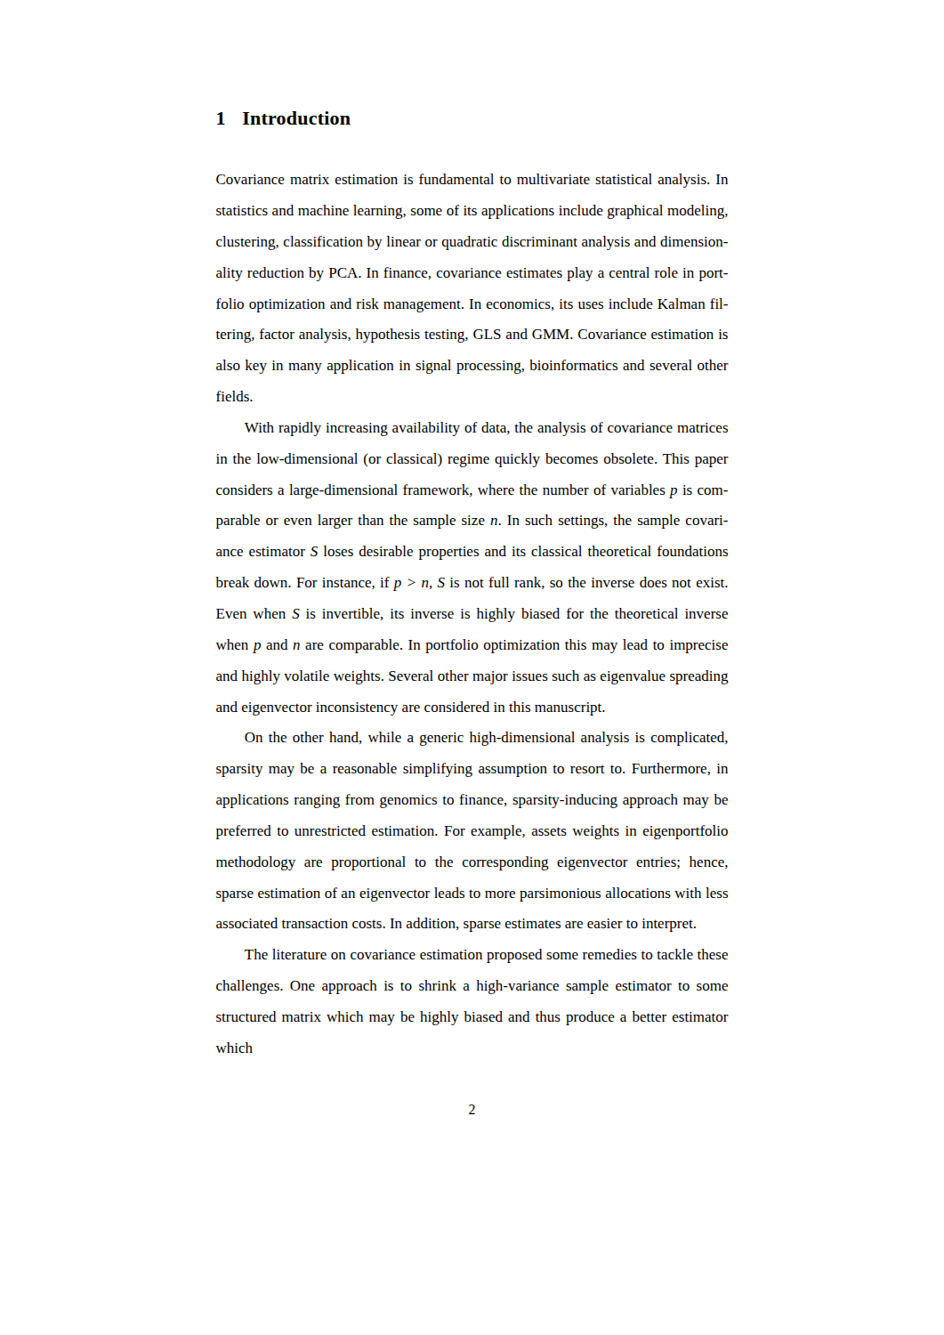1 Introduction
Covariance matrix estimation is fundamental to multivariate statistical analysis. In statistics and machine learning, some of its applications include graphical modeling, clustering, classification by linear or quadratic discriminant analysis and dimensionality reduction by PCA. In finance, covariance estimates play a central role in portfolio optimization and risk management. In economics, its uses include Kalman filtering, factor analysis, hypothesis testing, GLS and GMM. Covariance estimation is also key in many application in signal processing, bioinformatics and several other fields.
With rapidly increasing availability of data, the analysis of covariance matrices in the low-dimensional (or classical) regime quickly becomes obsolete. This paper considers a large-dimensional framework, where the number of variables p is comparable or even larger than the sample size n. In such settings, the sample covariance estimator S loses desirable properties and its classical theoretical foundations break down. For instance, if p > n, S is not full rank, so the inverse does not exist. Even when S is invertible, its inverse is highly biased for the theoretical inverse when p and n are comparable. In portfolio optimization this may lead to imprecise and highly volatile weights. Several other major issues such as eigenvalue spreading and eigenvector inconsistency are considered in this manuscript.
On the other hand, while a generic high-dimensional analysis is complicated, sparsity may be a reasonable simplifying assumption to resort to. Furthermore, in applications ranging from genomics to finance, sparsity-inducing approach may be preferred to unrestricted estimation. For example, assets weights in eigenportfolio methodology are proportional to the corresponding eigenvector entries; hence, sparse estimation of an eigenvector leads to more parsimonious allocations with less associated transaction costs. In addition, sparse estimates are easier to interpret.
The literature on covariance estimation proposed some remedies to tackle these challenges. One approach is to shrink a high-variance sample estimator to some structured matrix which may be highly biased and thus produce a better estimator which
2